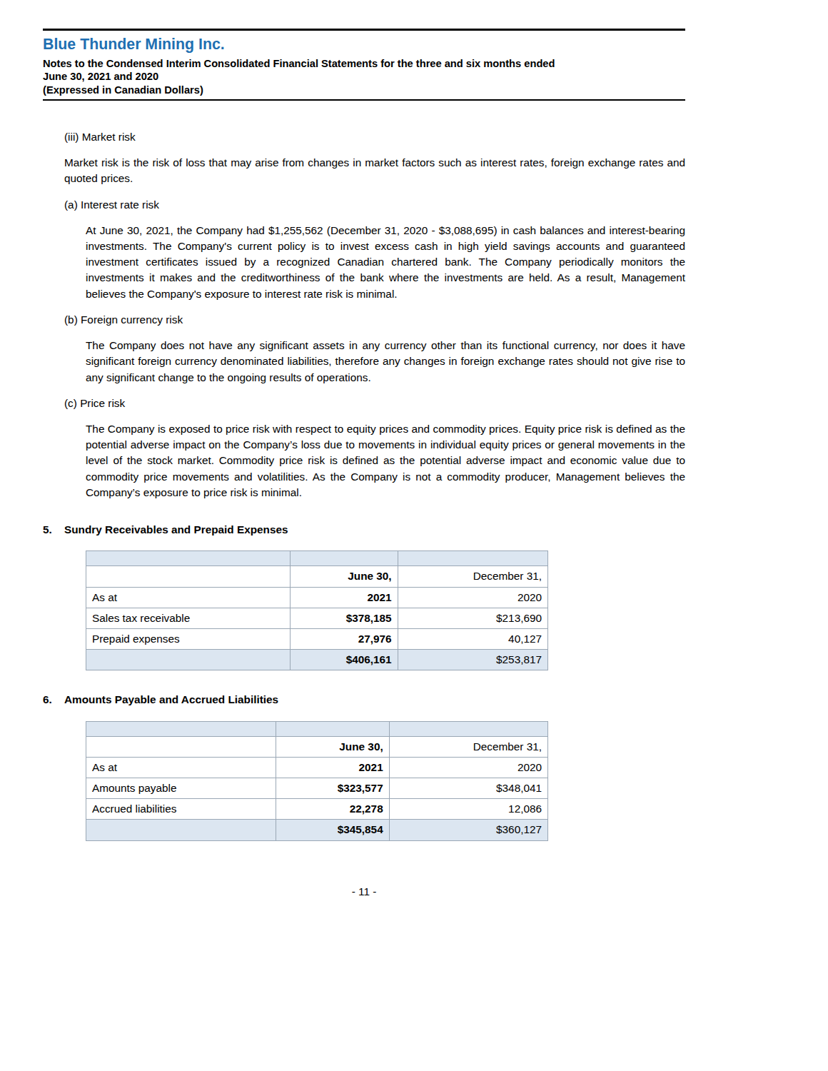Blue Thunder Mining Inc.
Notes to the Condensed Interim Consolidated Financial Statements for the three and six months ended
June 30, 2021 and 2020
(Expressed in Canadian Dollars)
(iii) Market risk
Market risk is the risk of loss that may arise from changes in market factors such as interest rates, foreign exchange rates and quoted prices.
(a) Interest rate risk
At June 30, 2021, the Company had $1,255,562 (December 31, 2020 - $3,088,695) in cash balances and interest-bearing investments. The Company's current policy is to invest excess cash in high yield savings accounts and guaranteed investment certificates issued by a recognized Canadian chartered bank. The Company periodically monitors the investments it makes and the creditworthiness of the bank where the investments are held. As a result, Management believes the Company's exposure to interest rate risk is minimal.
(b) Foreign currency risk
The Company does not have any significant assets in any currency other than its functional currency, nor does it have significant foreign currency denominated liabilities, therefore any changes in foreign exchange rates should not give rise to any significant change to the ongoing results of operations.
(c) Price risk
The Company is exposed to price risk with respect to equity prices and commodity prices. Equity price risk is defined as the potential adverse impact on the Company’s loss due to movements in individual equity prices or general movements in the level of the stock market. Commodity price risk is defined as the potential adverse impact and economic value due to commodity price movements and volatilities. As the Company is not a commodity producer, Management believes the Company’s exposure to price risk is minimal.
5. Sundry Receivables and Prepaid Expenses
| | June 30, | December 31, |
| As at | 2021 | 2020 |
| Sales tax receivable | $378,185 | $213,690 |
| Prepaid expenses | 27,976 | 40,127 |
| | $406,161 | $253,817 |
6. Amounts Payable and Accrued Liabilities
| | June 30, | December 31, |
| As at | 2021 | 2020 |
| Amounts payable | $323,577 | $348,041 |
| Accrued liabilities | 22,278 | 12,086 |
| | $345,854 | $360,127 |
- 11 -